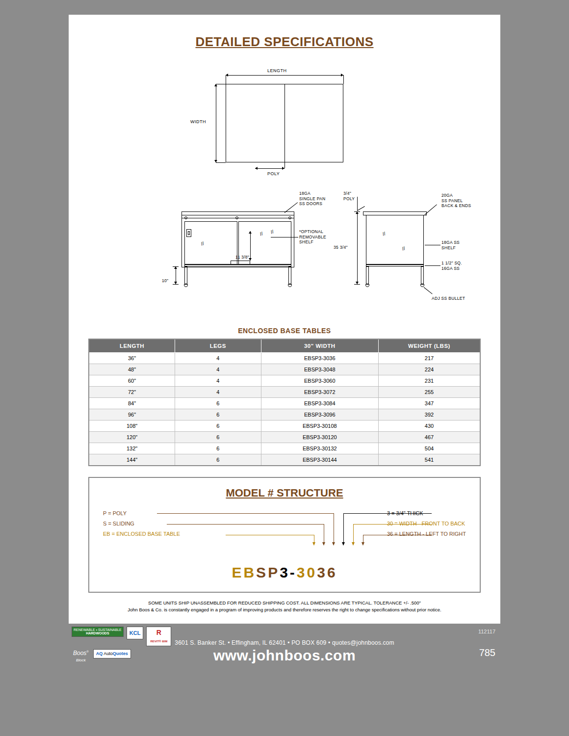DETAILED SPECIFICATIONS
LENGTH
WIDTH
POLY
//
//
10"
11 3/8"
18GA
SINGLE PAN
SS DOORS
*OPTIONAL
REMOVABLE
SHELF
//
//
//
3/4"
POLY
35 3/4"
20GA
SS PANEL
BACK & ENDS
18GA SS
SHELF
1 1/2" SQ.
16GA SS
ADJ SS BULLET
ENCLOSED BASE TABLES
| LENGTH | LEGS | 30" WIDTH | WEIGHT (LBS) |
| --- | --- | --- | --- |
| 36" | 4 | EBSP3-3036 | 217 |
| 48" | 4 | EBSP3-3048 | 224 |
| 60" | 4 | EBSP3-3060 | 231 |
| 72" | 4 | EBSP3-3072 | 255 |
| 84" | 6 | EBSP3-3084 | 347 |
| 96" | 6 | EBSP3-3096 | 392 |
| 108" | 6 | EBSP3-30108 | 430 |
| 120" | 6 | EBSP3-30120 | 467 |
| 132" | 6 | EBSP3-30132 | 504 |
| 144" | 6 | EBSP3-30144 | 541 |
MODEL # STRUCTURE
P = POLY
S = SLIDING
EB = ENCLOSED BASE TABLE
3 = 3/4" THICK
30 = WIDTH - FRONT TO BACK
36 = LENGTH - LEFT TO RIGHT
EBSP 3-3036
SOME UNITS SHIP UNASSEMBLED FOR REDUCED SHIPPING COST. ALL DIMENSIONS ARE TYPICAL. TOLERANCE +/- .500"
John Boos & Co. is constantly engaged in a program of improving products and therefore reserves the right to change specifications without prior notice.
RENEWABLE • SUSTAINABLE
HARDWOODS
KCL
R
REVIT® BIM
Boos®
Block
AQ AutoQuotes
112117
785
3601 S. Banker St. • Effingham, IL 62401 • PO BOX 609 • quotes@johnboos.com
www.johnboos.com